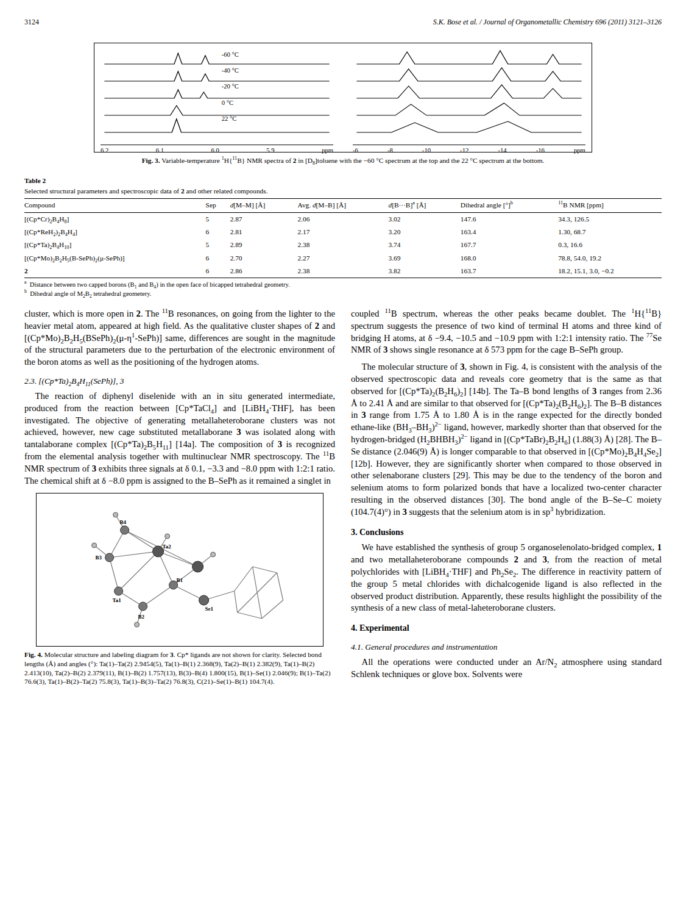3124 S.K. Bose et al. / Journal of Organometallic Chemistry 696 (2011) 3121–3126
-60 °C
-40 °C
-20 °C
0 °C
22 °C
6.26.16.05.9 ppm
-6-8-10-12-14-16 ppm
Fig. 3. Variable-temperature 1H{11B} NMR spectra of 2 in [D8]toluene with the −60 °C spectrum at the top and the 22 °C spectrum at the bottom.
Table 2
Selected structural parameters and spectroscopic data of 2 and other related compounds.
| Compound | Sep | d [M–M] [Å] | Avg. d [M–B] [Å] | d [B···B] a [Å] | Dihedral angle [°] b | 11 B NMR [ppm] |
| --- | --- | --- | --- | --- | --- | --- |
| [(Cp*Cr) 2 B 4 H 8 ] | 5 | 2.87 | 2.06 | 3.02 | 147.6 | 34.3, 126.5 |
| [(Cp*ReH 2 ) 2 B 4 H 4 ] | 6 | 2.81 | 2.17 | 3.20 | 163.4 | 1.30, 68.7 |
| [(Cp*Ta) 2 B 4 H 10 ] | 5 | 2.89 | 2.38 | 3.74 | 167.7 | 0.3, 16.6 |
| [(Cp*Mo) 2 B 2 H 5 (B-SePh) 2 (μ-SePh)] | 6 | 2.70 | 2.27 | 3.69 | 168.0 | 78.8, 54.0, 19.2 |
| 2 | 6 | 2.86 | 2.38 | 3.82 | 163.7 | 18.2, 15.1, 3.0, −0.2 |
a Distance between two capped borons (B1 and B4) in the open face of bicapped tetrahedral geometry.
b Dihedral angle of M2B2 tetrahedral geometery.
cluster, which is more open in 2. The 11B resonances, on going from the lighter to the heavier metal atom, appeared at high field. As the qualitative cluster shapes of 2 and [(Cp*Mo)2B2H5(BSePh)2(μ-η1-SePh)] same, differences are sought in the magnitude of the structural parameters due to the perturbation of the electronic environment of the boron atoms as well as the positioning of the hydrogen atoms.
2.3. [(Cp*Ta)2B4H11(SePh)], 3
The reaction of diphenyl diselenide with an in situ generated intermediate, produced from the reaction between [Cp*TaCl4] and [LiBH4·THF], has been investigated. The objective of generating metallaheteroborane clusters was not achieved, however, new cage substituted metallaborane 3 was isolated along with tantalaborane complex [(Cp*Ta)2B5H11] [14a]. The composition of 3 is recognized from the elemental analysis together with multinuclear NMR spectroscopy. The 11B NMR spectrum of 3 exhibits three signals at δ 0.1, −3.3 and −8.0 ppm with 1:2:1 ratio. The chemical shift at δ −8.0 ppm is assigned to the B–SePh as it remained a singlet in
B4 B3 Ta1 B2 Ta2 B1 Se1
Fig. 4. Molecular structure and labeling diagram for 3. Cp* ligands are not shown for clarity. Selected bond lengths (Å) and angles (°): Ta(1)–Ta(2) 2.9454(5), Ta(1)–B(1) 2.368(9), Ta(2)–B(1) 2.382(9), Ta(1)–B(2) 2.413(10), Ta(2)–B(2) 2.379(11), B(1)–B(2) 1.757(13), B(3)–B(4) 1.800(15), B(1)–Se(1) 2.046(9); B(1)–Ta(2) 76.6(3), Ta(1)–B(2)–Ta(2) 75.8(3), Ta(1)–B(3)–Ta(2) 76.8(3), C(21)–Se(1)–B(1) 104.7(4).
coupled 11B spectrum, whereas the other peaks became doublet. The 1H{11B} spectrum suggests the presence of two kind of terminal H atoms and three kind of bridging H atoms, at δ −9.4, −10.5 and −10.9 ppm with 1:2:1 intensity ratio. The 77Se NMR of 3 shows single resonance at δ 573 ppm for the cage B–SePh group.
The molecular structure of 3, shown in Fig. 4, is consistent with the analysis of the observed spectroscopic data and reveals core geometry that is the same as that observed for [(Cp*Ta)2(B2H6)2] [14b]. The Ta–B bond lengths of 3 ranges from 2.36 Å to 2.41 Å and are similar to that observed for [(Cp*Ta)2(B2H6)2]. The B–B distances in 3 range from 1.75 Å to 1.80 Å is in the range expected for the directly bonded ethane-like (BH3–BH3)2− ligand, however, markedly shorter than that observed for the hydrogen-bridged (H2BHBH3)2− ligand in [(Cp*TaBr)2B2H6] (1.88(3) Å) [28]. The B–Se distance (2.046(9) Å) is longer comparable to that observed in [(Cp*Mo)2B4H4Se2] [12b]. However, they are significantly shorter when compared to those observed in other selenaborane clusters [29]. This may be due to the tendency of the boron and selenium atoms to form polarized bonds that have a localized two-center character resulting in the observed distances [30]. The bond angle of the B–Se–C moiety (104.7(4)°) in 3 suggests that the selenium atom is in sp3 hybridization.
3. Conclusions
We have established the synthesis of group 5 organoselenolato-bridged complex, 1 and two metallaheteroborane compounds 2 and 3, from the reaction of metal polychlorides with [LiBH4·THF] and Ph2Se2. The difference in reactivity pattern of the group 5 metal chlorides with dichalcogenide ligand is also reflected in the observed product distribution. Apparently, these results highlight the possibility of the synthesis of a new class of metal-laheteroborane clusters.
4. Experimental
4.1. General procedures and instrumentation
All the operations were conducted under an Ar/N2 atmosphere using standard Schlenk techniques or glove box. Solvents were